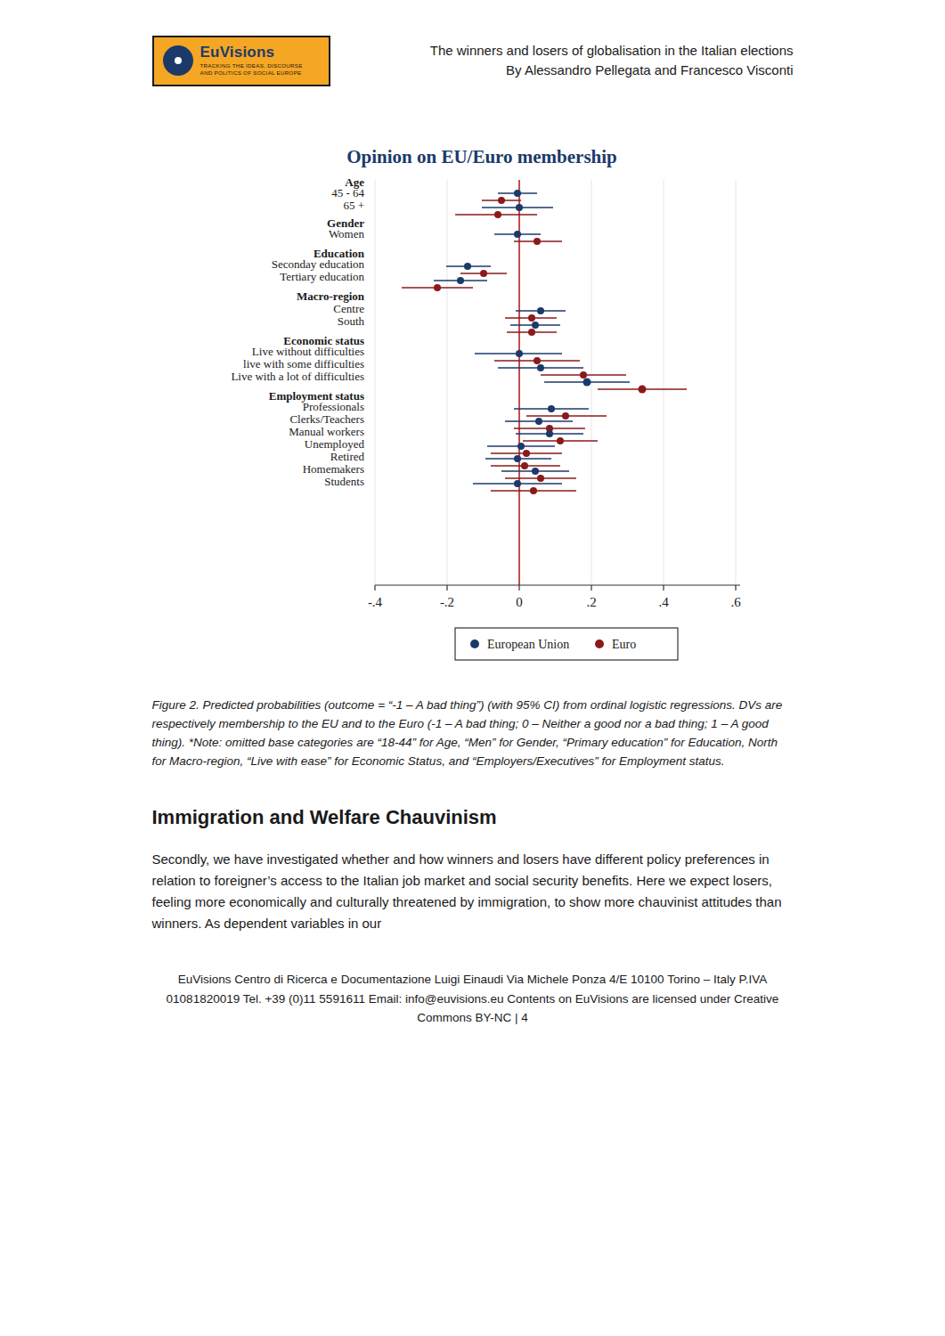Eu Visions
Tracking the ideas, discourse
and politics of social Europe
The winners and losers of globalisation in the Italian elections
By Alessandro Pellegata and Francesco Visconti
Opinion on EU/Euro membership Opinion on EU/Euro membership -.4 -.2 0 .2 .4 .6 Age 45 - 64 65 + Gender Women Education Seconday education Tertiary education Macro-region Centre South Economic status Live without difficulties live with some difficulties Live with a lot of difficulties Employment status Professionals Clerks/Teachers Manual workers Unemployed Retired Homemakers Students European Union Euro
Figure 2. Predicted probabilities (outcome = “-1 – A bad thing”) (with 95% CI) from ordinal logistic regressions. DVs are respectively membership to the EU and to the Euro (-1 – A bad thing; 0 – Neither a good nor a bad thing; 1 – A good thing). *Note: omitted base categories are “18-44” for Age, “Men” for Gender, “Primary education” for Education, North for Macro-region, “Live with ease” for Economic Status, and “Employers/Executives” for Employment status.
Immigration and Welfare Chauvinism
Secondly, we have investigated whether and how winners and losers have different policy preferences in relation to foreigner’s access to the Italian job market and social security benefits. Here we expect losers, feeling more economically and culturally threatened by immigration, to show more chauvinist attitudes than winners. As dependent variables in our
EuVisions Centro di Ricerca e Documentazione Luigi Einaudi Via Michele Ponza 4/E 10100 Torino – Italy P.IVA 01081820019 Tel. +39 (0)11 5591611 Email: info@euvisions.eu Contents on EuVisions are licensed under Creative Commons BY-NC | 4